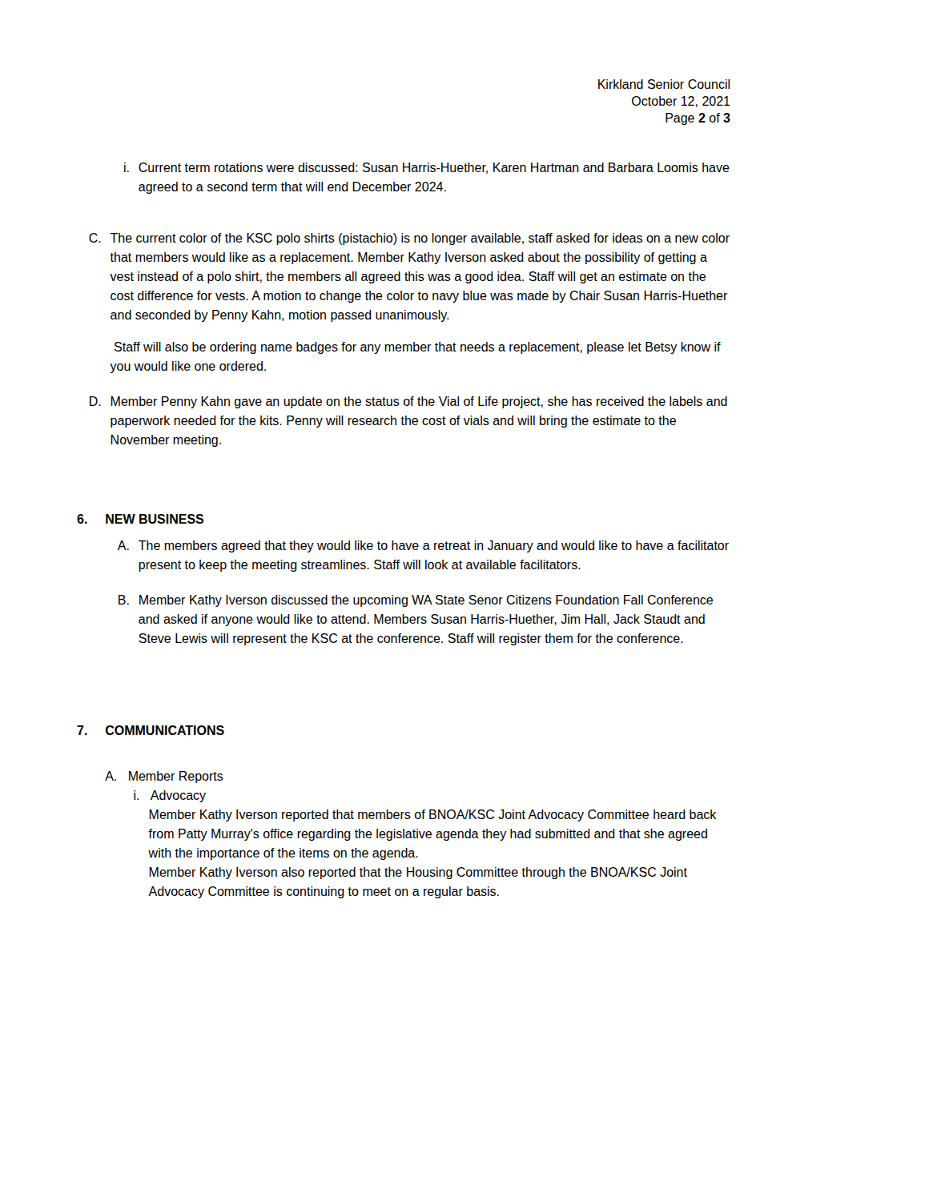Kirkland Senior Council
October 12, 2021
Page 2 of 3
Current term rotations were discussed: Susan Harris-Huether, Karen Hartman and Barbara Loomis have agreed to a second term that will end December 2024.
The current color of the KSC polo shirts (pistachio) is no longer available, staff asked for ideas on a new color that members would like as a replacement. Member Kathy Iverson asked about the possibility of getting a vest instead of a polo shirt, the members all agreed this was a good idea. Staff will get an estimate on the cost difference for vests. A motion to change the color to navy blue was made by Chair Susan Harris-Huether and seconded by Penny Kahn, motion passed unanimously.
Staff will also be ordering name badges for any member that needs a replacement, please let Betsy know if you would like one ordered.
Member Penny Kahn gave an update on the status of the Vial of Life project, she has received the labels and paperwork needed for the kits. Penny will research the cost of vials and will bring the estimate to the November meeting.
6. NEW BUSINESS
The members agreed that they would like to have a retreat in January and would like to have a facilitator present to keep the meeting streamlines. Staff will look at available facilitators.
Member Kathy Iverson discussed the upcoming WA State Senor Citizens Foundation Fall Conference and asked if anyone would like to attend. Members Susan Harris-Huether, Jim Hall, Jack Staudt and Steve Lewis will represent the KSC at the conference. Staff will register them for the conference.
7. COMMUNICATIONS
A. Member Reports
i. Advocacy
Member Kathy Iverson reported that members of BNOA/KSC Joint Advocacy Committee heard back from Patty Murray's office regarding the legislative agenda they had submitted and that she agreed with the importance of the items on the agenda.
Member Kathy Iverson also reported that the Housing Committee through the BNOA/KSC Joint Advocacy Committee is continuing to meet on a regular basis.